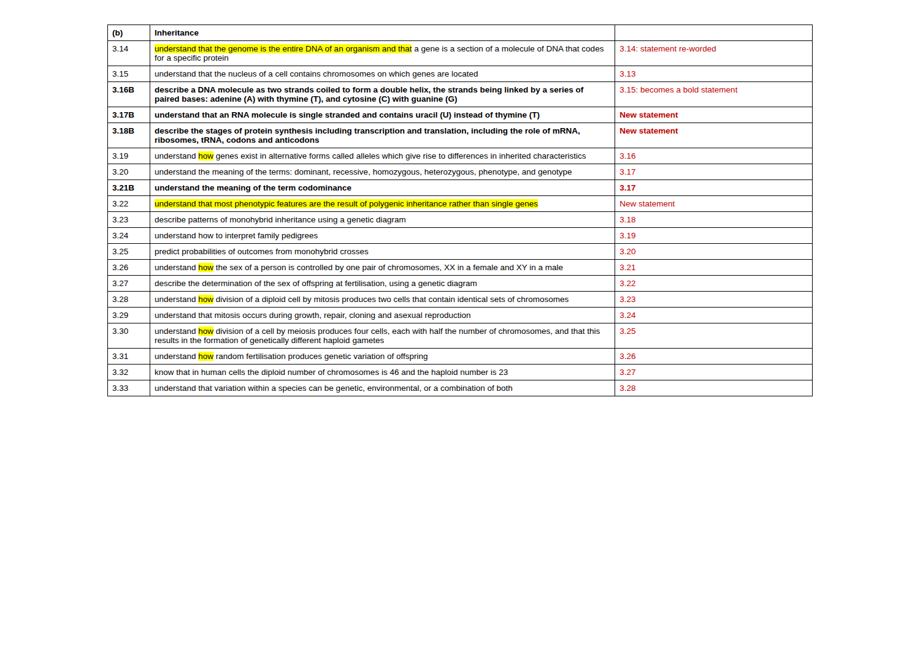| (b) | Inheritance | |
| 3.14 | understand that the genome is the entire DNA of an organism and that a gene is a section of a molecule of DNA that codes for a specific protein | 3.14: statement re-worded |
| 3.15 | understand that the nucleus of a cell contains chromosomes on which genes are located | 3.13 |
| 3.16B | describe a DNA molecule as two strands coiled to form a double helix, the strands being linked by a series of paired bases: adenine (A) with thymine (T), and cytosine (C) with guanine (G) | 3.15: becomes a bold statement |
| 3.17B | understand that an RNA molecule is single stranded and contains uracil (U) instead of thymine (T) | New statement |
| 3.18B | describe the stages of protein synthesis including transcription and translation, including the role of mRNA, ribosomes, tRNA, codons and anticodons | New statement |
| 3.19 | understand how genes exist in alternative forms called alleles which give rise to differences in inherited characteristics | 3.16 |
| 3.20 | understand the meaning of the terms: dominant, recessive, homozygous, heterozygous, phenotype, and genotype | 3.17 |
| 3.21B | understand the meaning of the term codominance | 3.17 |
| 3.22 | understand that most phenotypic features are the result of polygenic inheritance rather than single genes | New statement |
| 3.23 | describe patterns of monohybrid inheritance using a genetic diagram | 3.18 |
| 3.24 | understand how to interpret family pedigrees | 3.19 |
| 3.25 | predict probabilities of outcomes from monohybrid crosses | 3.20 |
| 3.26 | understand how the sex of a person is controlled by one pair of chromosomes, XX in a female and XY in a male | 3.21 |
| 3.27 | describe the determination of the sex of offspring at fertilisation, using a genetic diagram | 3.22 |
| 3.28 | understand how division of a diploid cell by mitosis produces two cells that contain identical sets of chromosomes | 3.23 |
| 3.29 | understand that mitosis occurs during growth, repair, cloning and asexual reproduction | 3.24 |
| 3.30 | understand how division of a cell by meiosis produces four cells, each with half the number of chromosomes, and that this results in the formation of genetically different haploid gametes | 3.25 |
| 3.31 | understand how random fertilisation produces genetic variation of offspring | 3.26 |
| 3.32 | know that in human cells the diploid number of chromosomes is 46 and the haploid number is 23 | 3.27 |
| 3.33 | understand that variation within a species can be genetic, environmental, or a combination of both | 3.28 |